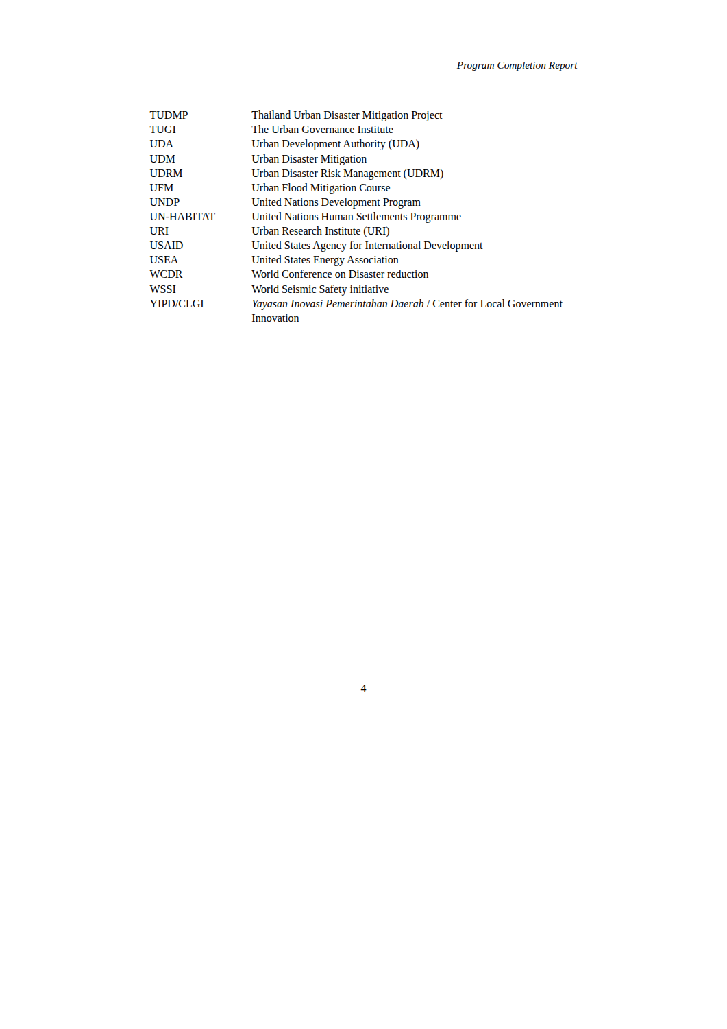Program Completion Report
| TUDMP | Thailand Urban Disaster Mitigation Project |
| TUGI | The Urban Governance Institute |
| UDA | Urban Development Authority (UDA) |
| UDM | Urban Disaster Mitigation |
| UDRM | Urban Disaster Risk Management (UDRM) |
| UFM | Urban Flood Mitigation Course |
| UNDP | United Nations Development Program |
| UN-HABITAT | United Nations Human Settlements Programme |
| URI | Urban Research Institute (URI) |
| USAID | United States Agency for International Development |
| USEA | United States Energy Association |
| WCDR | World Conference on Disaster reduction |
| WSSI | World Seismic Safety initiative |
| YIPD/CLGI | Yayasan Inovasi Pemerintahan Daerah / Center for Local Government Innovation |
4